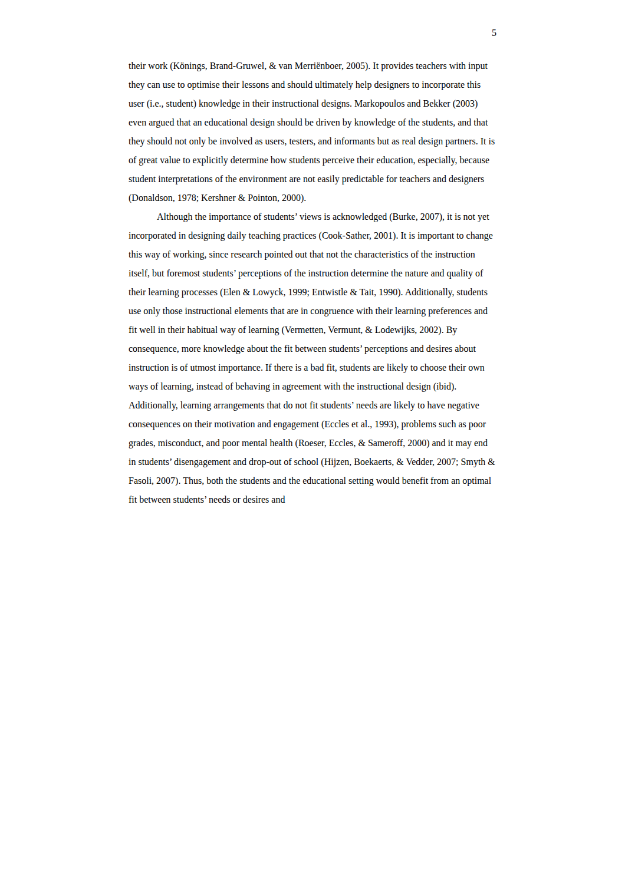5
their work (Könings, Brand-Gruwel, & van Merriënboer, 2005). It provides teachers with input they can use to optimise their lessons and should ultimately help designers to incorporate this user (i.e., student) knowledge in their instructional designs. Markopoulos and Bekker (2003) even argued that an educational design should be driven by knowledge of the students, and that they should not only be involved as users, testers, and informants but as real design partners. It is of great value to explicitly determine how students perceive their education, especially, because student interpretations of the environment are not easily predictable for teachers and designers (Donaldson, 1978; Kershner & Pointon, 2000).
Although the importance of students’ views is acknowledged (Burke, 2007), it is not yet incorporated in designing daily teaching practices (Cook-Sather, 2001). It is important to change this way of working, since research pointed out that not the characteristics of the instruction itself, but foremost students’ perceptions of the instruction determine the nature and quality of their learning processes (Elen & Lowyck, 1999; Entwistle & Tait, 1990). Additionally, students use only those instructional elements that are in congruence with their learning preferences and fit well in their habitual way of learning (Vermetten, Vermunt, & Lodewijks, 2002). By consequence, more knowledge about the fit between students’ perceptions and desires about instruction is of utmost importance. If there is a bad fit, students are likely to choose their own ways of learning, instead of behaving in agreement with the instructional design (ibid). Additionally, learning arrangements that do not fit students’ needs are likely to have negative consequences on their motivation and engagement (Eccles et al., 1993), problems such as poor grades, misconduct, and poor mental health (Roeser, Eccles, & Sameroff, 2000) and it may end in students’ disengagement and drop-out of school (Hijzen, Boekaerts, & Vedder, 2007; Smyth & Fasoli, 2007). Thus, both the students and the educational setting would benefit from an optimal fit between students’ needs or desires and